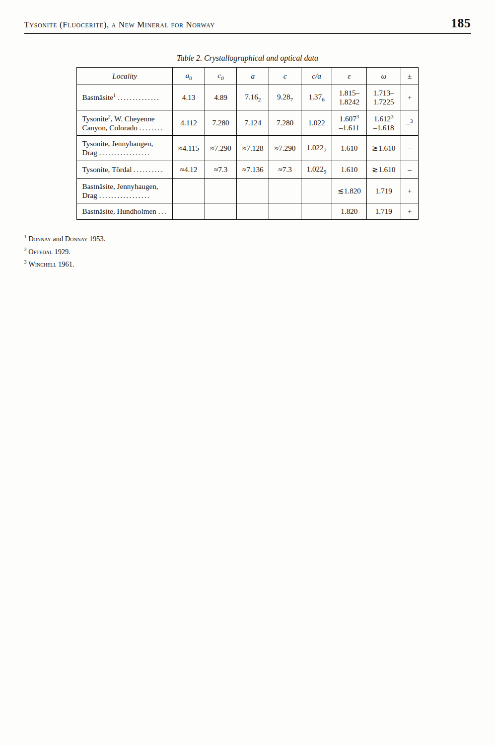Tysonite (Fluocerite), a New Mineral for Norway 185
Table 2. Crystallographical and optical data
| Locality | a 0 | c 0 | a | c | c/a | ε | ω | ± |
| --- | --- | --- | --- | --- | --- | --- | --- | --- |
| Bastnäsite 1 .............. | 4.13 | 4.89 | 7.16 2 | 9.28 7 | 1.37 6 | 1.815– 1.8242 | 1.713– 1.7225 | + |
| Tysonite 2 , W. Cheyenne Canyon, Colorado ........ | 4.112 | 7.280 | 7.124 | 7.280 | 1.022 | 1.607 3 –1.611 | 1.612 3 –1.618 | – 3 |
| Tysonite, Jennyhaugen, Drag ................. | ≈4.115 | ≈7.290 | ≈7.128 | ≈7.290 | 1.022 7 | 1.610 | ≳1.610 | – |
| Tysonite, Tördal .......... | ≈4.12 | ≈7.3 | ≈7.136 | ≈7.3 | 1.022 9 | 1.610 | ≳1.610 | – |
| Bastnäsite, Jennyhaugen, Drag ................. | | | | | | ≲1.820 | 1.719 | + |
| Bastnäsite, Hundholmen ... | | | | | | 1.820 | 1.719 | + |
1 Donnay and Donnay 1953.
2 Oftedal 1929.
3 Winchell 1961.